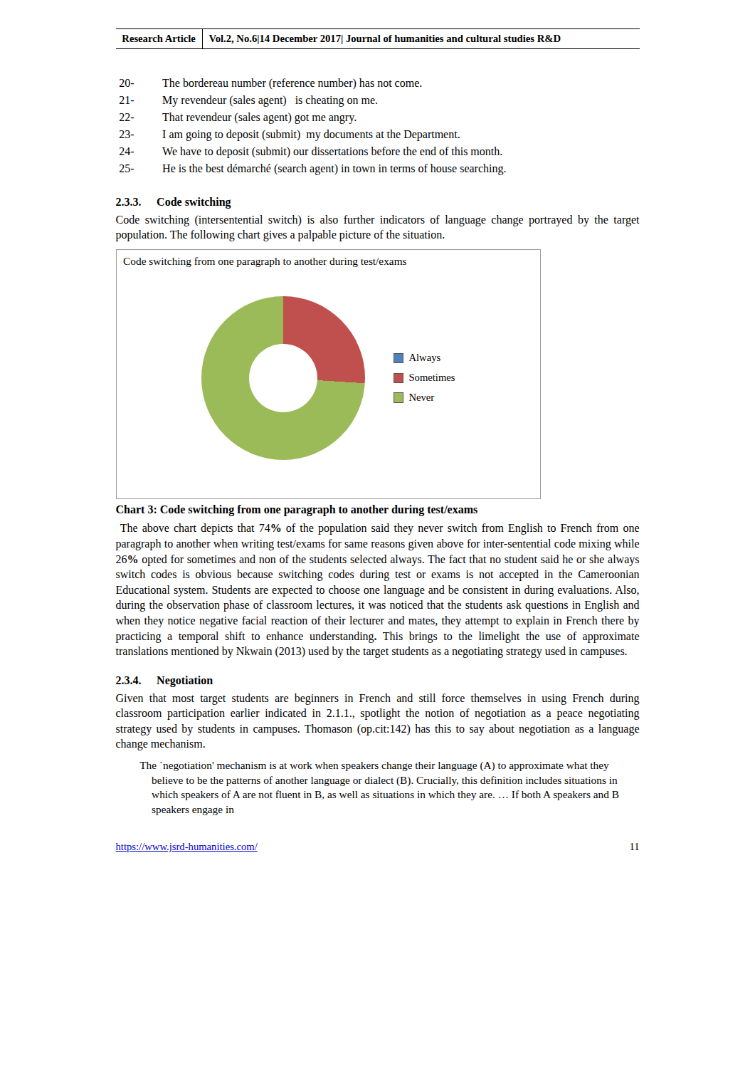Research Article
Vol.2, No.6|14 December 2017| Journal of humanities and cultural studies R&D
20-The bordereau number (reference number) has not come.
21-My revendeur (sales agent) is cheating on me.
22-That revendeur (sales agent) got me angry.
23-I am going to deposit (submit) my documents at the Department.
24-We have to deposit (submit) our dissertations before the end of this month.
25-He is the best démarché (search agent) in town in terms of house searching.
2.3.3. Code switching
Code switching (intersentential switch) is also further indicators of language change portrayed by the target population. The following chart gives a palpable picture of the situation.
Code switching from one paragraph to another during test/exams
Always
Sometimes
Never
Chart 3: Code switching from one paragraph to another during test/exams
The above chart depicts that 74% of the population said they never switch from English to French from one paragraph to another when writing test/exams for same reasons given above for inter-sentential code mixing while 26% opted for sometimes and non of the students selected always. The fact that no student said he or she always switch codes is obvious because switching codes during test or exams is not accepted in the Cameroonian Educational system. Students are expected to choose one language and be consistent in during evaluations. Also, during the observation phase of classroom lectures, it was noticed that the students ask questions in English and when they notice negative facial reaction of their lecturer and mates, they attempt to explain in French there by practicing a temporal shift to enhance understanding. This brings to the limelight the use of approximate translations mentioned by Nkwain (2013) used by the target students as a negotiating strategy used in campuses.
2.3.4. Negotiation
Given that most target students are beginners in French and still force themselves in using French during classroom participation earlier indicated in 2.1.1., spotlight the notion of negotiation as a peace negotiating strategy used by students in campuses. Thomason (op.cit:142) has this to say about negotiation as a language change mechanism.
The `negotiation' mechanism is at work when speakers change their language (A) to approximate what they believe to be the patterns of another language or dialect (B). Crucially, this definition includes situations in which speakers of A are not fluent in B, as well as situations in which they are. … If both A speakers and B speakers engage in
https://www.jsrd-humanities.com/ 11